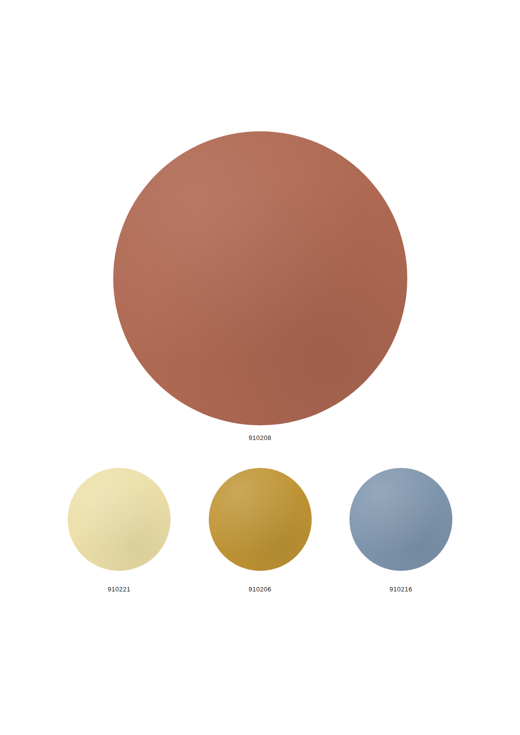910208
910221
910206
910216